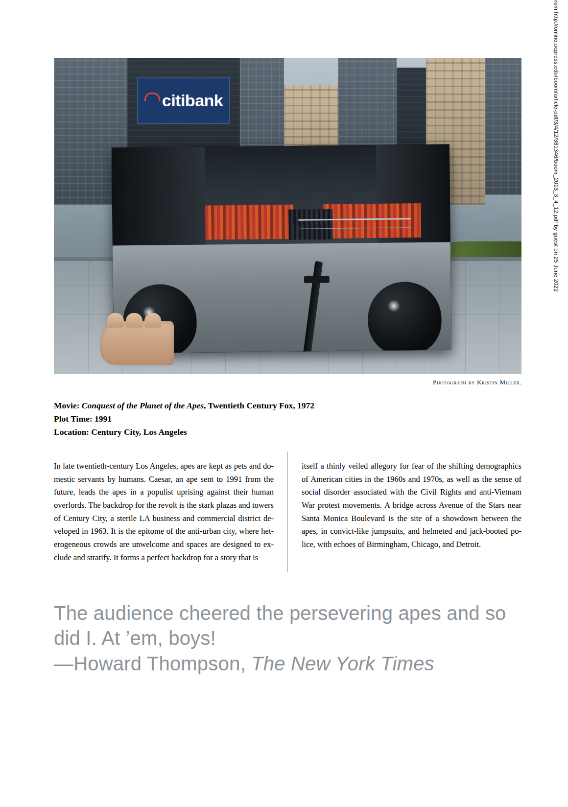Downloaded from http://online.ucpress.edu/boom/article-pdf/3/4/12/381346/boom_2013_3_4_12.pdf by guest on 25 June 2022
citibank
Photograph by Kristin Miller.
Movie: Conquest of the Planet of the Apes, Twentieth Century Fox, 1972
Plot Time: 1991
Location: Century City, Los Angeles
In late twentieth-century Los Angeles, apes are kept as pets and domestic servants by humans. Caesar, an ape sent to 1991 from the future, leads the apes in a populist uprising against their human overlords. The backdrop for the revolt is the stark plazas and towers of Century City, a sterile LA business and commercial district developed in 1963. It is the epitome of the anti-urban city, where heterogeneous crowds are unwelcome and spaces are designed to exclude and stratify. It forms a perfect backdrop for a story that is
itself a thinly veiled allegory for fear of the shifting demographics of American cities in the 1960s and 1970s, as well as the sense of social disorder associated with the Civil Rights and anti-Vietnam War protest movements. A bridge across Avenue of the Stars near Santa Monica Boulevard is the site of a showdown between the apes, in convict-like jumpsuits, and helmeted and jack-booted police, with echoes of Birmingham, Chicago, and Detroit.
The audience cheered the persevering apes and so did I. At ’em, boys! —Howard Thompson, The New York Times